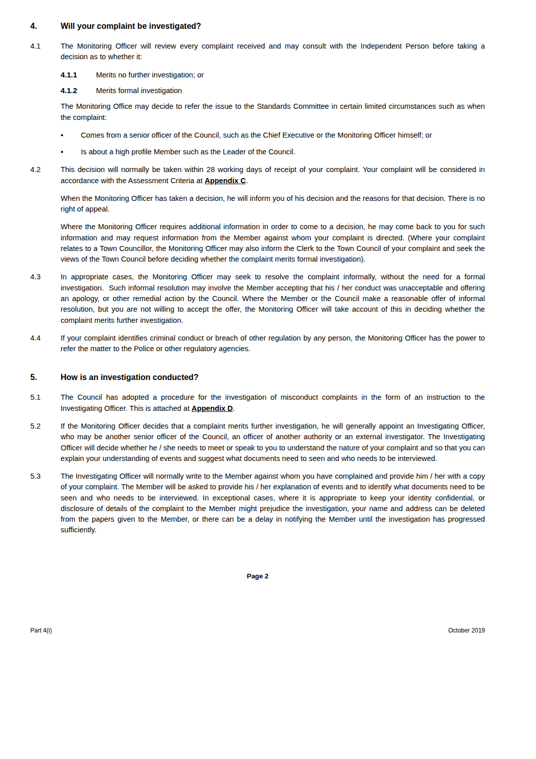4.
Will your complaint be investigated?
4.1
The Monitoring Officer will review every complaint received and may consult with the Independent Person before taking a decision as to whether it:
4.1.1
Merits no further investigation; or
4.1.2
Merits formal investigation
The Monitoring Office may decide to refer the issue to the Standards Committee in certain limited circumstances such as when the complaint:
▪
Comes from a senior officer of the Council, such as the Chief Executive or the Monitoring Officer himself; or
▪
Is about a high profile Member such as the Leader of the Council.
4.2
This decision will normally be taken within 28 working days of receipt of your complaint. Your complaint will be considered in accordance with the Assessment Criteria at Appendix C.
When the Monitoring Officer has taken a decision, he will inform you of his decision and the reasons for that decision. There is no right of appeal.
Where the Monitoring Officer requires additional information in order to come to a decision, he may come back to you for such information and may request information from the Member against whom your complaint is directed. (Where your complaint relates to a Town Councillor, the Monitoring Officer may also inform the Clerk to the Town Council of your complaint and seek the views of the Town Council before deciding whether the complaint merits formal investigation).
4.3
In appropriate cases, the Monitoring Officer may seek to resolve the complaint informally, without the need for a formal investigation. Such informal resolution may involve the Member accepting that his / her conduct was unacceptable and offering an apology, or other remedial action by the Council. Where the Member or the Council make a reasonable offer of informal resolution, but you are not willing to accept the offer, the Monitoring Officer will take account of this in deciding whether the complaint merits further investigation.
4.4
If your complaint identifies criminal conduct or breach of other regulation by any person, the Monitoring Officer has the power to refer the matter to the Police or other regulatory agencies.
5.
How is an investigation conducted?
5.1
The Council has adopted a procedure for the investigation of misconduct complaints in the form of an instruction to the Investigating Officer. This is attached at Appendix D.
5.2
If the Monitoring Officer decides that a complaint merits further investigation, he will generally appoint an Investigating Officer, who may be another senior officer of the Council, an officer of another authority or an external investigator. The Investigating Officer will decide whether he / she needs to meet or speak to you to understand the nature of your complaint and so that you can explain your understanding of events and suggest what documents need to seen and who needs to be interviewed.
5.3
The Investigating Officer will normally write to the Member against whom you have complained and provide him / her with a copy of your complaint. The Member will be asked to provide his / her explanation of events and to identify what documents need to be seen and who needs to be interviewed. In exceptional cases, where it is appropriate to keep your identity confidential, or disclosure of details of the complaint to the Member might prejudice the investigation, your name and address can be deleted from the papers given to the Member, or there can be a delay in notifying the Member until the investigation has progressed sufficiently.
Page 2
Part 4(i)
October 2019